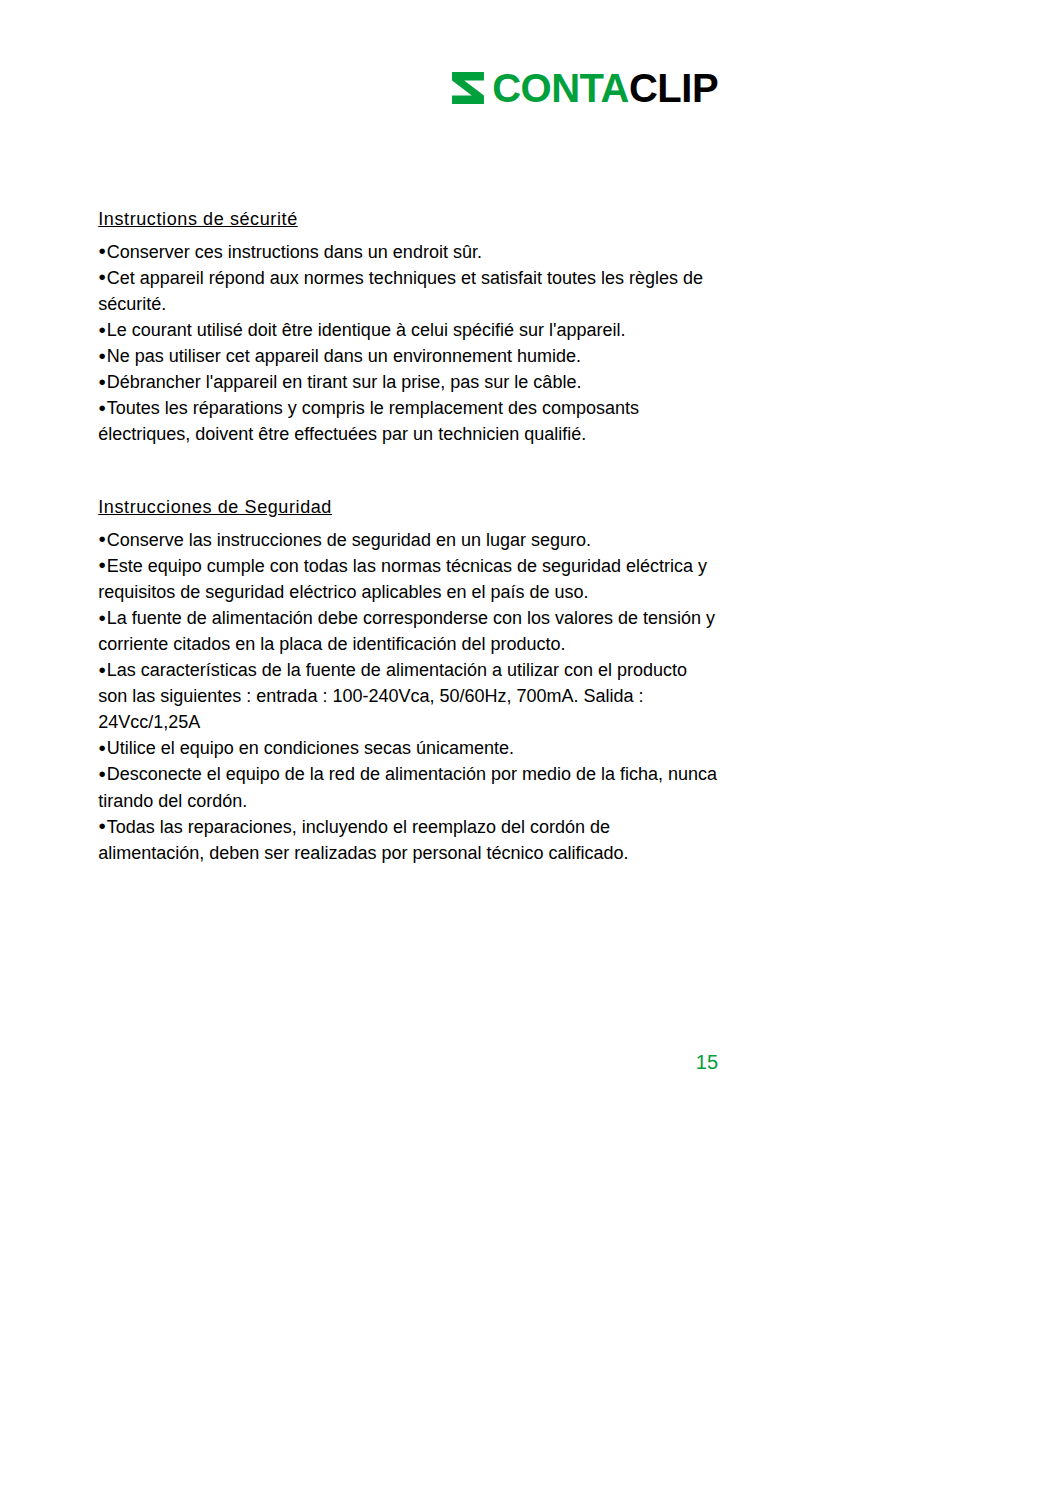CONTA CLIP
Instructions de sécurité
Conserver ces instructions dans un endroit sûr.
Cet appareil répond aux normes techniques et satisfait toutes les règles de sécurité.
Le courant utilisé doit être identique à celui spécifié sur l'appareil.
Ne pas utiliser cet appareil dans un environnement humide.
Débrancher l'appareil en tirant sur la prise, pas sur le câble.
Toutes les réparations y compris le remplacement des composants électriques, doivent être effectuées par un technicien qualifié.
Instrucciones de Seguridad
Conserve las instrucciones de seguridad en un lugar seguro.
Este equipo cumple con todas las normas técnicas de seguridad eléctrica y requisitos de seguridad eléctrico aplicables en el país de uso.
La fuente de alimentación debe corresponderse con los valores de tensión y corriente citados en la placa de identificación del producto.
Las características de la fuente de alimentación a utilizar con el producto son las siguientes : entrada : 100-240Vca, 50/60Hz, 700mA. Salida : 24Vcc/1,25A
Utilice el equipo en condiciones secas únicamente.
Desconecte el equipo de la red de alimentación por medio de la ficha, nunca tirando del cordón.
Todas las reparaciones, incluyendo el reemplazo del cordón de alimentación, deben ser realizadas por personal técnico calificado.
15